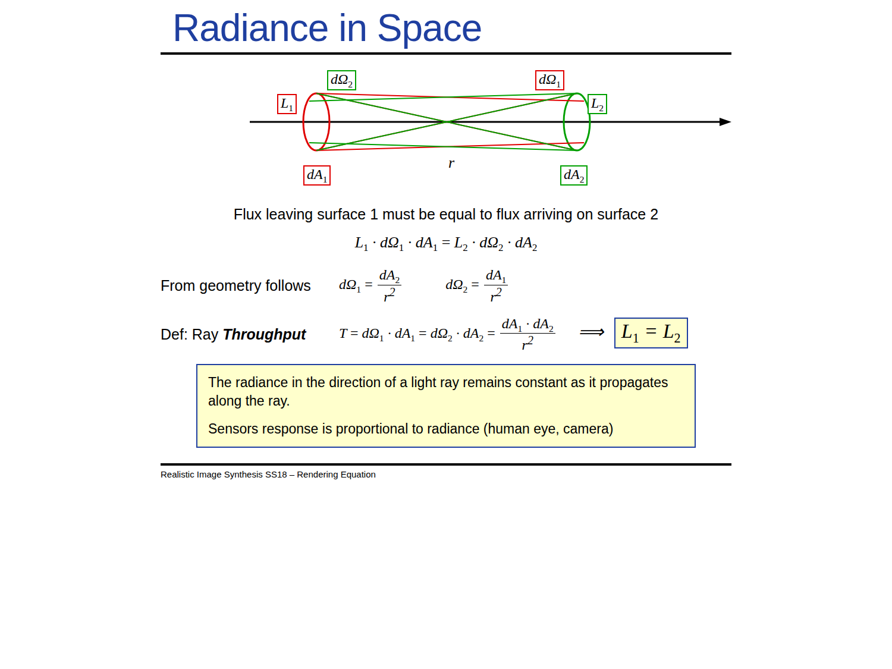Radiance in Space
d Ω2 d Ω1 L1 L2 dA1 dA2 r
Flux leaving surface 1 must be equal to flux arriving on surface 2
L1 · dΩ1 · dA1 = L2 · dΩ2 · dA2
From geometry follows
dΩ1 = dA2 r2 dΩ2 = dA1 r2
Def: Ray Throughput
T = dΩ1 · dA1 = dΩ2 · dA2 = dA1 · dA2 r2 ⟹ L1 = L2
The radiance in the direction of a light ray remains constant as it propagates along the ray.
Sensors response is proportional to radiance (human eye, camera)
Realistic Image Synthesis SS18 – Rendering Equation